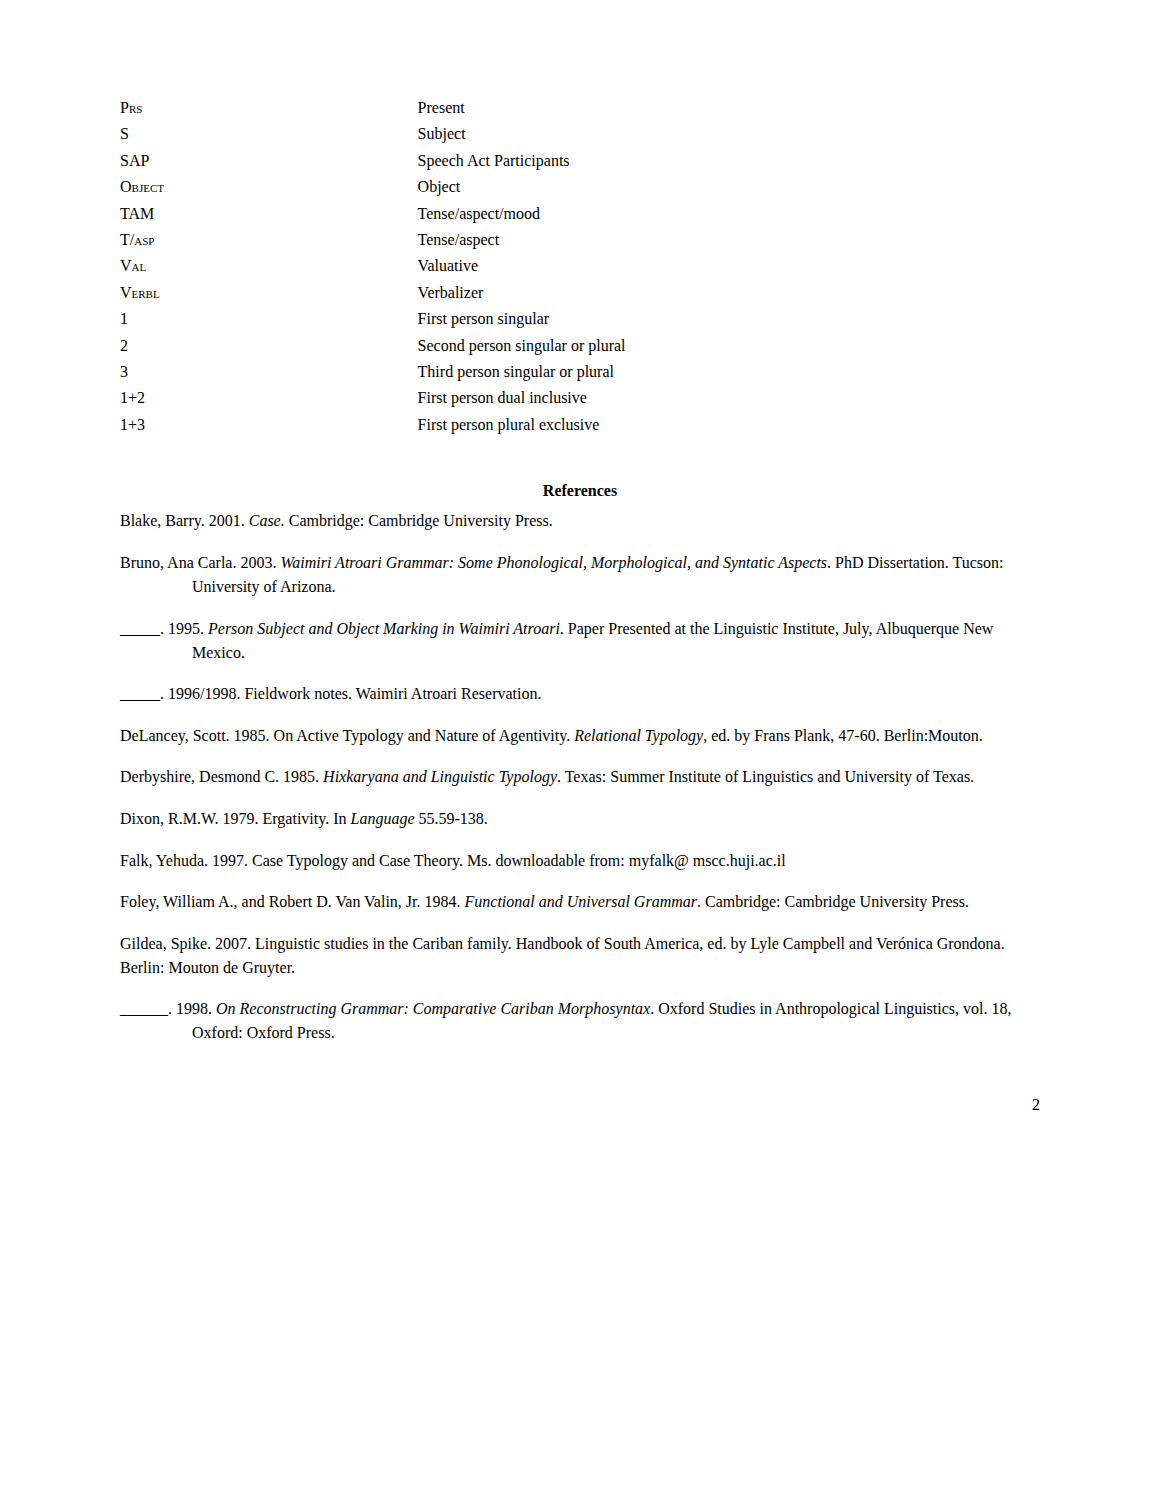| P rs | Present |
| S | Subject |
| SAP | Speech Act Participants |
| O bject | Object |
| TAM | Tense/aspect/mood |
| T/ asp | Tense/aspect |
| V al | Valuative |
| V erbl | Verbalizer |
| 1 | First person singular |
| 2 | Second person singular or plural |
| 3 | Third person singular or plural |
| 1+2 | First person dual inclusive |
| 1+3 | First person plural exclusive |
References
Blake, Barry. 2001. Case. Cambridge: Cambridge University Press.
Bruno, Ana Carla. 2003. Waimiri Atroari Grammar: Some Phonological, Morphological, and Syntatic Aspects. PhD Dissertation. Tucson: University of Arizona.
_____. 1995. Person Subject and Object Marking in Waimiri Atroari. Paper Presented at the Linguistic Institute, July, Albuquerque New Mexico.
_____. 1996/1998. Fieldwork notes. Waimiri Atroari Reservation.
DeLancey, Scott. 1985. On Active Typology and Nature of Agentivity. Relational Typology, ed. by Frans Plank, 47-60. Berlin:Mouton.
Derbyshire, Desmond C. 1985. Hixkaryana and Linguistic Typology. Texas: Summer Institute of Linguistics and University of Texas.
Dixon, R.M.W. 1979. Ergativity. In Language 55.59-138.
Falk, Yehuda. 1997. Case Typology and Case Theory. Ms. downloadable from: myfalk@ mscc.huji.ac.il
Foley, William A., and Robert D. Van Valin, Jr. 1984. Functional and Universal Grammar. Cambridge: Cambridge University Press.
Gildea, Spike. 2007. Linguistic studies in the Cariban family. Handbook of South America, ed. by Lyle Campbell and Verónica Grondona. Berlin: Mouton de Gruyter.
______. 1998. On Reconstructing Grammar: Comparative Cariban Morphosyntax. Oxford Studies in Anthropological Linguistics, vol. 18, Oxford: Oxford Press.
2